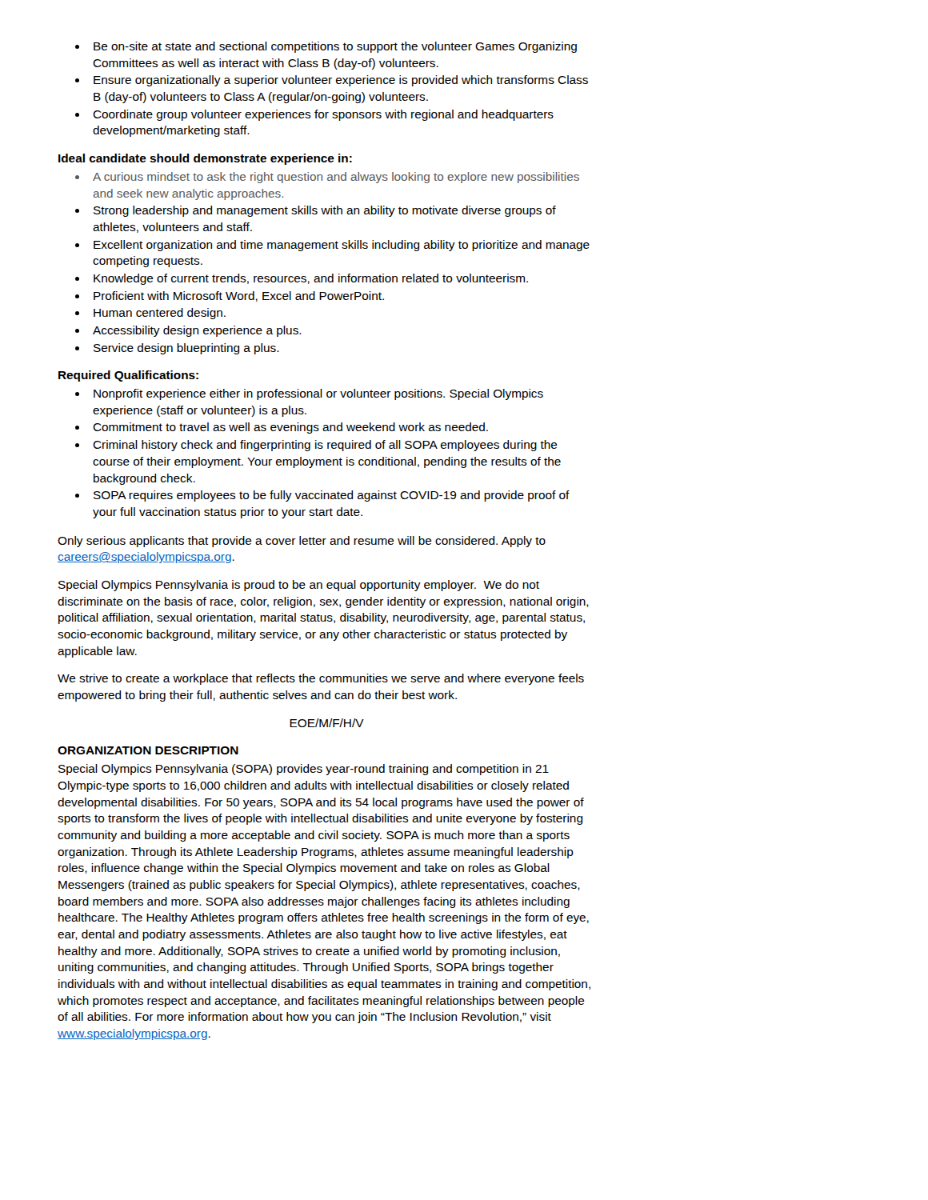Be on-site at state and sectional competitions to support the volunteer Games Organizing Committees as well as interact with Class B (day-of) volunteers.
Ensure organizationally a superior volunteer experience is provided which transforms Class B (day-of) volunteers to Class A (regular/on-going) volunteers.
Coordinate group volunteer experiences for sponsors with regional and headquarters development/marketing staff.
Ideal candidate should demonstrate experience in:
A curious mindset to ask the right question and always looking to explore new possibilities and seek new analytic approaches.
Strong leadership and management skills with an ability to motivate diverse groups of athletes, volunteers and staff.
Excellent organization and time management skills including ability to prioritize and manage competing requests.
Knowledge of current trends, resources, and information related to volunteerism.
Proficient with Microsoft Word, Excel and PowerPoint.
Human centered design.
Accessibility design experience a plus.
Service design blueprinting a plus.
Required Qualifications:
Nonprofit experience either in professional or volunteer positions. Special Olympics experience (staff or volunteer) is a plus.
Commitment to travel as well as evenings and weekend work as needed.
Criminal history check and fingerprinting is required of all SOPA employees during the course of their employment. Your employment is conditional, pending the results of the background check.
SOPA requires employees to be fully vaccinated against COVID-19 and provide proof of your full vaccination status prior to your start date.
Only serious applicants that provide a cover letter and resume will be considered. Apply to careers@specialolympicspa.org.
Special Olympics Pennsylvania is proud to be an equal opportunity employer. We do not discriminate on the basis of race, color, religion, sex, gender identity or expression, national origin, political affiliation, sexual orientation, marital status, disability, neurodiversity, age, parental status, socio-economic background, military service, or any other characteristic or status protected by applicable law.
We strive to create a workplace that reflects the communities we serve and where everyone feels empowered to bring their full, authentic selves and can do their best work.
EOE/M/F/H/V
ORGANIZATION DESCRIPTION
Special Olympics Pennsylvania (SOPA) provides year-round training and competition in 21 Olympic-type sports to 16,000 children and adults with intellectual disabilities or closely related developmental disabilities. For 50 years, SOPA and its 54 local programs have used the power of sports to transform the lives of people with intellectual disabilities and unite everyone by fostering community and building a more acceptable and civil society. SOPA is much more than a sports organization. Through its Athlete Leadership Programs, athletes assume meaningful leadership roles, influence change within the Special Olympics movement and take on roles as Global Messengers (trained as public speakers for Special Olympics), athlete representatives, coaches, board members and more. SOPA also addresses major challenges facing its athletes including healthcare. The Healthy Athletes program offers athletes free health screenings in the form of eye, ear, dental and podiatry assessments. Athletes are also taught how to live active lifestyles, eat healthy and more. Additionally, SOPA strives to create a unified world by promoting inclusion, uniting communities, and changing attitudes. Through Unified Sports, SOPA brings together individuals with and without intellectual disabilities as equal teammates in training and competition, which promotes respect and acceptance, and facilitates meaningful relationships between people of all abilities. For more information about how you can join “The Inclusion Revolution,” visit www.specialolympicspa.org.